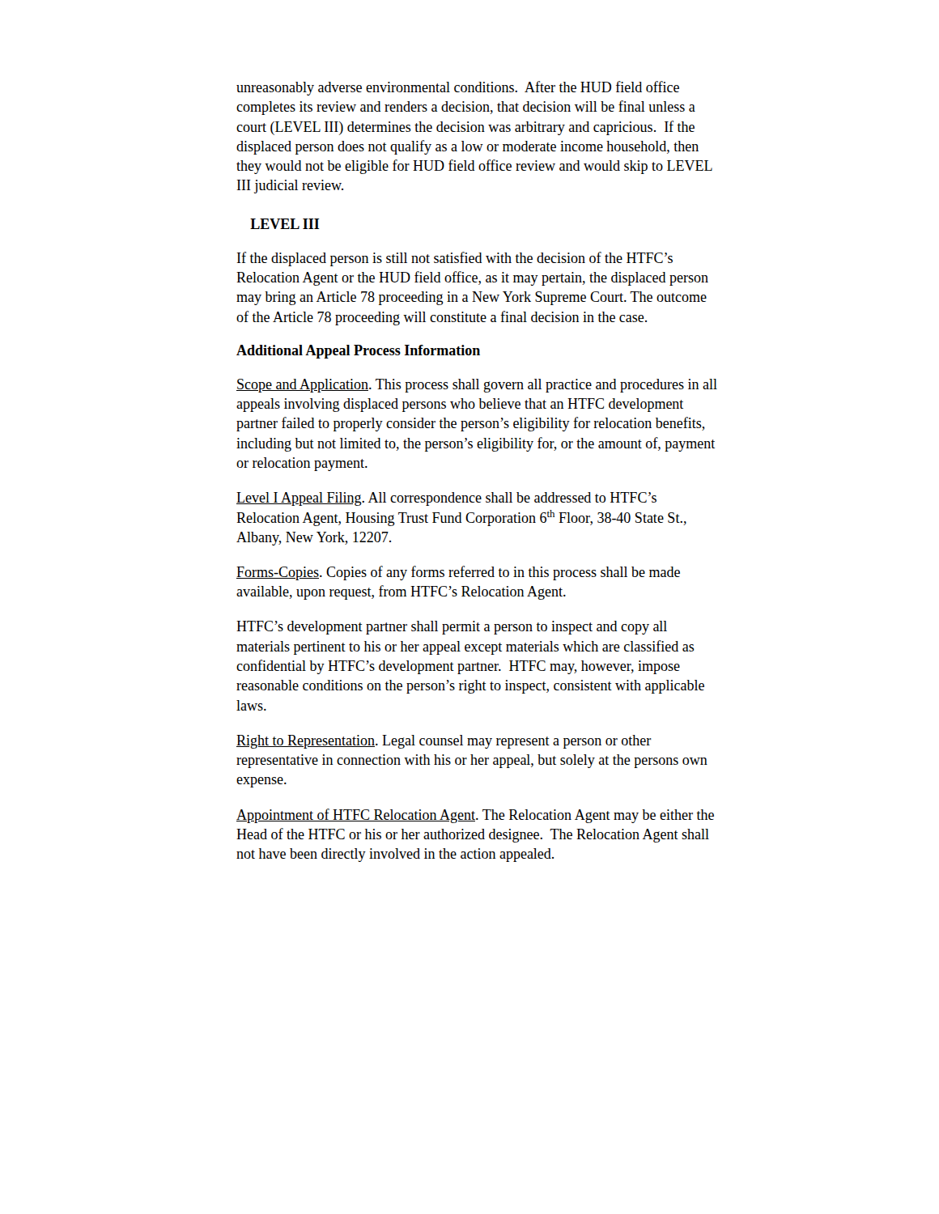unreasonably adverse environmental conditions. After the HUD field office completes its review and renders a decision, that decision will be final unless a court (LEVEL III) determines the decision was arbitrary and capricious. If the displaced person does not qualify as a low or moderate income household, then they would not be eligible for HUD field office review and would skip to LEVEL III judicial review.
LEVEL III
If the displaced person is still not satisfied with the decision of the HTFC’s Relocation Agent or the HUD field office, as it may pertain, the displaced person may bring an Article 78 proceeding in a New York Supreme Court. The outcome of the Article 78 proceeding will constitute a final decision in the case.
Additional Appeal Process Information
Scope and Application. This process shall govern all practice and procedures in all appeals involving displaced persons who believe that an HTFC development partner failed to properly consider the person’s eligibility for relocation benefits, including but not limited to, the person’s eligibility for, or the amount of, payment or relocation payment.
Level I Appeal Filing. All correspondence shall be addressed to HTFC’s Relocation Agent, Housing Trust Fund Corporation 6th Floor, 38-40 State St., Albany, New York, 12207.
Forms-Copies. Copies of any forms referred to in this process shall be made available, upon request, from HTFC’s Relocation Agent.
HTFC’s development partner shall permit a person to inspect and copy all materials pertinent to his or her appeal except materials which are classified as confidential by HTFC’s development partner. HTFC may, however, impose reasonable conditions on the person’s right to inspect, consistent with applicable laws.
Right to Representation. Legal counsel may represent a person or other representative in connection with his or her appeal, but solely at the persons own expense.
Appointment of HTFC Relocation Agent. The Relocation Agent may be either the Head of the HTFC or his or her authorized designee. The Relocation Agent shall not have been directly involved in the action appealed.